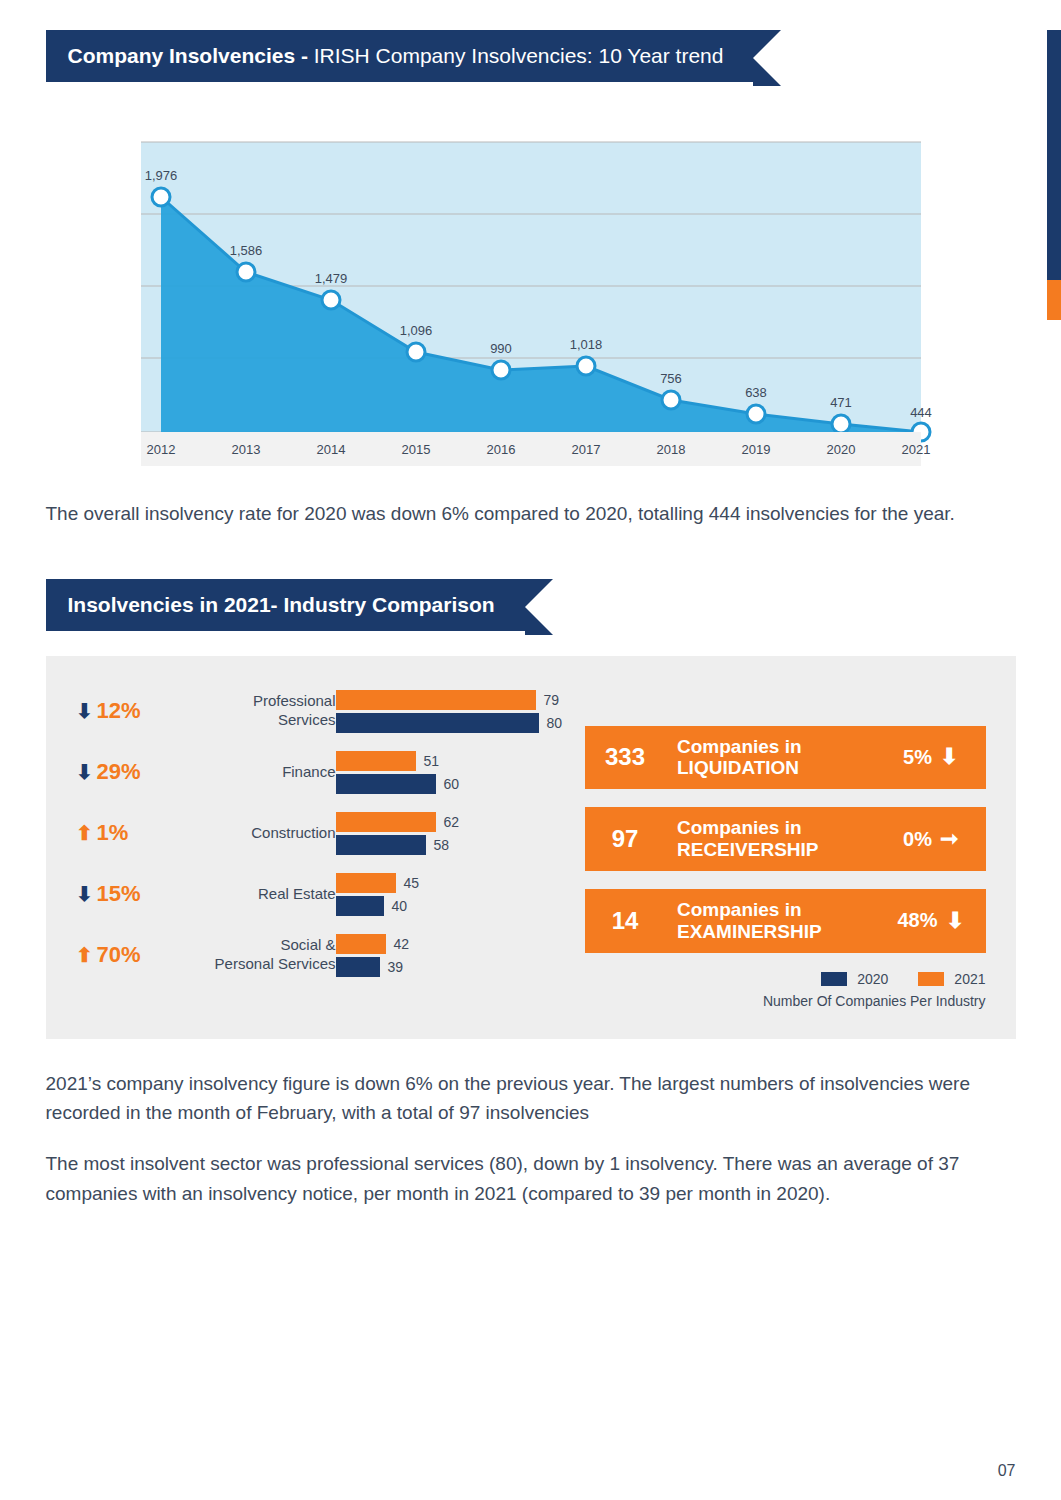Company Insolvencies - IRISH Company Insolvencies: 10 Year trend
1,976 1,586 1,479 1,096 990 1,018 756 638 471 444 2012 2013 2014 2015 2016 2017 2018 2019 2020 2021
The overall insolvency rate for 2020 was down 6% compared to 2020, totalling 444 insolvencies for the year.
Insolvencies in 2021- Industry Comparison
| ⬇ 12% | Professional Services | 79 80 |
| ⬇ 29% | Finance | 51 60 |
| ⬆ 1% | Construction | 62 58 |
| ⬇ 15% | Real Estate | 45 40 |
| ⬆ 70% | Social & Personal Services | 42 39 |
333
Companies in
LIQUIDATION
5% ⬇
97
Companies in
RECEIVERSHIP
0% ➞
14
Companies in
EXAMINERSHIP
48% ⬇
2020 2021
Number Of Companies Per Industry
2021’s company insolvency figure is down 6% on the previous year. The largest numbers of insolvencies were recorded in the month of February, with a total of 97 insolvencies
The most insolvent sector was professional services (80), down by 1 insolvency. There was an average of 37 companies with an insolvency notice, per month in 2021 (compared to 39 per month in 2020).
07